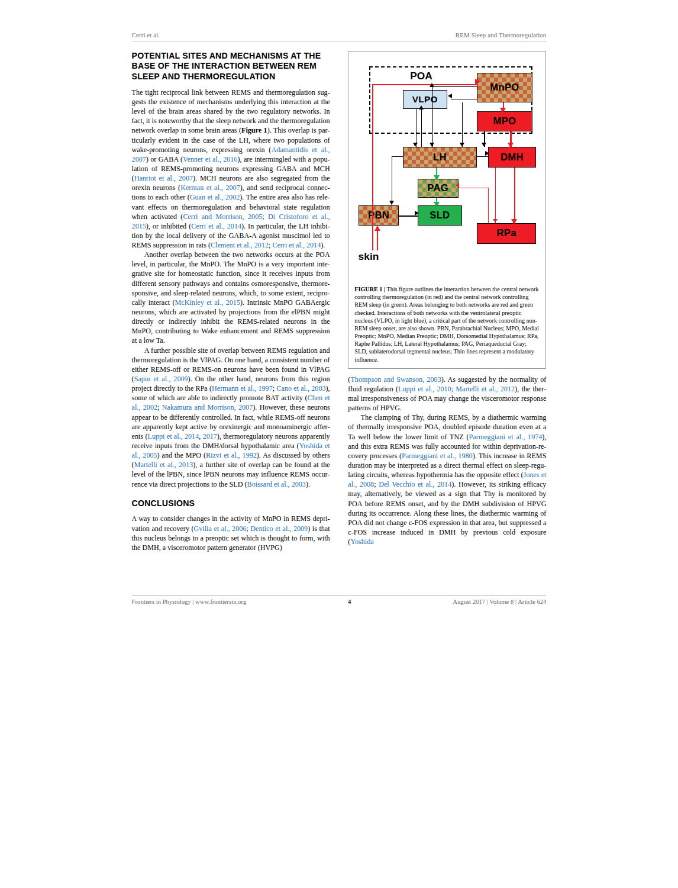Cerri et al. REM Sleep and Thermoregulation
POTENTIAL SITES AND MECHANISMS AT THE BASE OF THE INTERACTION BETWEEN REM SLEEP AND THERMOREGULATION
The tight reciprocal link between REMS and thermoregulation suggests the existence of mechanisms underlying this interaction at the level of the brain areas shared by the two regulatory networks. In fact, it is noteworthy that the sleep network and the thermoregulation network overlap in some brain areas (Figure 1). This overlap is particularly evident in the case of the LH, where two populations of wake-promoting neurons, expressing orexin (Adamantidis et al., 2007) or GABA (Venner et al., 2016), are intermingled with a population of REMS-promoting neurons expressing GABA and MCH (Hanriot et al., 2007). MCH neurons are also segregated from the orexin neurons (Kerman et al., 2007), and send reciprocal connections to each other (Guan et al., 2002). The entire area also has relevant effects on thermoregulation and behavioral state regulation when activated (Cerri and Morrison, 2005; Di Cristoforo et al., 2015), or inhibited (Cerri et al., 2014). In particular, the LH inhibition by the local delivery of the GABA-A agonist muscimol led to REMS suppression in rats (Clement et al., 2012; Cerri et al., 2014).
Another overlap between the two networks occurs at the POA level, in particular, the MnPO. The MnPO is a very important integrative site for homeostatic function, since it receives inputs from different sensory pathways and contains osmoresponsive, thermoresponsive, and sleep-related neurons, which, to some extent, reciprocally interact (McKinley et al., 2015). Intrinsic MnPO GABAergic neurons, which are activated by projections from the elPBN might directly or indirectly inhibit the REMS-related neurons in the MnPO, contributing to Wake enhancement and REMS suppression at a low Ta.
A further possible site of overlap between REMS regulation and thermoregulation is the VlPAG. On one hand, a consistent number of either REMS-off or REMS-on neurons have been found in VlPAG (Sapin et al., 2009). On the other hand, neurons from this region project directly to the RPa (Hermann et al., 1997; Cano et al., 2003), some of which are able to indirectly promote BAT activity (Chen et al., 2002; Nakamura and Morrison, 2007). However, these neurons appear to be differently controlled. In fact, while REMS-off neurons are apparently kept active by orexinergic and monoaminergic afferents (Luppi et al., 2014, 2017), thermoregulatory neurons apparently receive inputs from the DMH/dorsal hypothalamic area (Yoshida et al., 2005) and the MPO (Rizvi et al., 1992). As discussed by others (Martelli et al., 2013), a further site of overlap can be found at the level of the lPBN, since lPBN neurons may influence REMS occurrence via direct projections to the SLD (Boissard et al., 2003).
CONCLUSIONS
A way to consider changes in the activity of MnPO in REMS deprivation and recovery (Gvilia et al., 2006; Dentico et al., 2009) is that this nucleus belongs to a preoptic set which is thought to form, with the DMH, a visceromotor pattern generator (HVPG)
POA
MnPO
VLPO
MPO
LH
DMH
PAG
PBN
SLD
RPa
skin
FIGURE 1 | This figure outlines the interaction between the central network controlling thermoregulation (in red) and the central network controlling REM sleep (in green). Areas belonging to both networks are red and green checked. Interactions of both networks with the ventrolateral preoptic nucleus (VLPO, in light blue), a critical part of the network controlling non-REM sleep onset, are also shown. PBN, Parabrachial Nucleus; MPO, Medial Preoptic; MnPO, Median Preoptic; DMH, Dorsomedial Hypothalamus; RPa, Raphe Pallidus; LH, Lateral Hypothalamus; PAG, Periaqueductal Gray; SLD, sublaterodorsal tegmental nucleus; Thin lines represent a modulatory influence.
(Thompson and Swanson, 2003). As suggested by the normality of fluid regulation (Luppi et al., 2010; Martelli et al., 2012), the thermal irresponsiveness of POA may change the visceromotor response patterns of HPVG.
The clamping of Thy, during REMS, by a diathermic warming of thermally irresponsive POA, doubled episode duration even at a Ta well below the lower limit of TNZ (Parmeggiani et al., 1974), and this extra REMS was fully accounted for within deprivation-recovery processes (Parmeggiani et al., 1980). This increase in REMS duration may be interpreted as a direct thermal effect on sleep-regulating circuits, whereas hypothermia has the opposite effect (Jones et al., 2008; Del Vecchio et al., 2014). However, its striking efficacy may, alternatively, be viewed as a sign that Thy is monitored by POA before REMS onset, and by the DMH subdivision of HPVG during its occurrence. Along these lines, the diathermic warming of POA did not change c-FOS expression in that area, but suppressed a c-FOS increase induced in DMH by previous cold exposure (Yoshida
Frontiers in Physiology | www.frontiersin.org 4 August 2017 | Volume 8 | Article 624